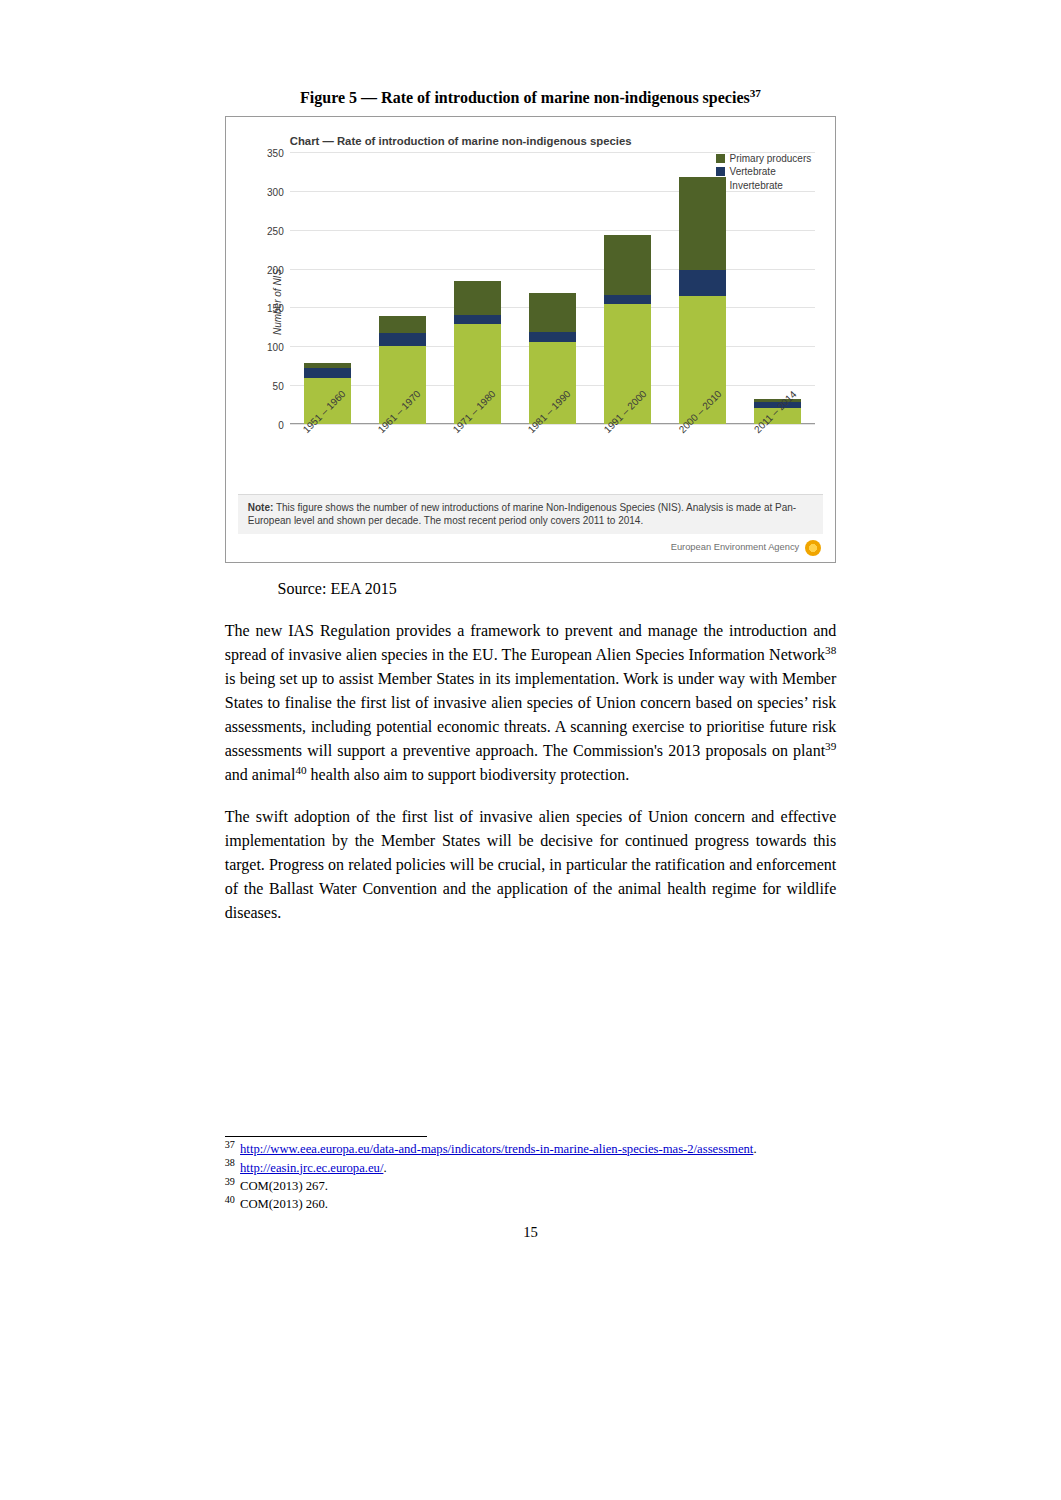Figure 5 — Rate of introduction of marine non-indigenous species37
Chart — Rate of introduction of marine non-indigenous species
Primary producers
Vertebrate
Invertebrate
Number of NIS
350
300
250
200
150
100
50
0
1951 – 1960
1961 – 1970
1971 – 1980
1981 – 1990
1991 – 2000
2000 – 2010
2011 – 2014
Note: This figure shows the number of new introductions of marine Non-Indigenous Species (NIS). Analysis is made at Pan-European level and shown per decade. The most recent period only covers 2011 to 2014.
European Environment Agency
Source: EEA 2015
The new IAS Regulation provides a framework to prevent and manage the introduction and spread of invasive alien species in the EU. The European Alien Species Information Network38 is being set up to assist Member States in its implementation. Work is under way with Member States to finalise the first list of invasive alien species of Union concern based on species’ risk assessments, including potential economic threats. A scanning exercise to prioritise future risk assessments will support a preventive approach. The Commission's 2013 proposals on plant39 and animal40 health also aim to support biodiversity protection.
The swift adoption of the first list of invasive alien species of Union concern and effective implementation by the Member States will be decisive for continued progress towards this target. Progress on related policies will be crucial, in particular the ratification and enforcement of the Ballast Water Convention and the application of the animal health regime for wildlife diseases.
37 http://www.eea.europa.eu/data-and-maps/indicators/trends-in-marine-alien-species-mas-2/assessment.
38 http://easin.jrc.ec.europa.eu/.
39 COM(2013) 267.
40 COM(2013) 260.
15